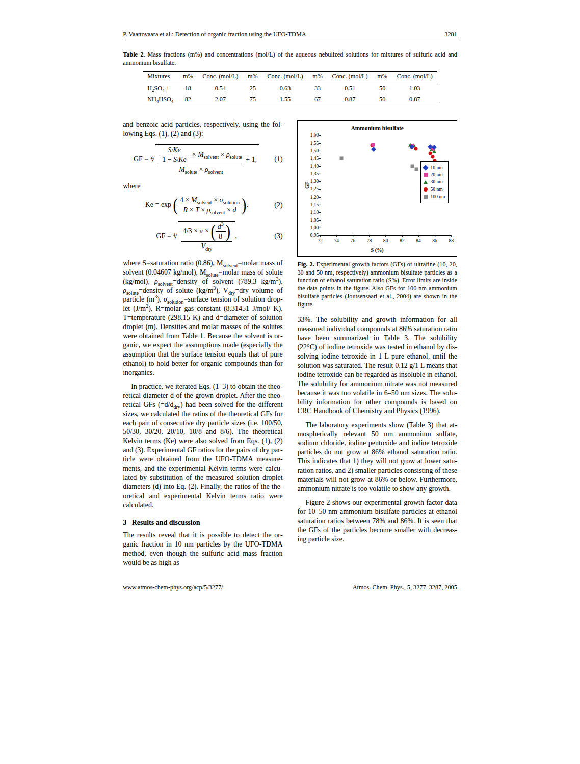P. Vaattovaara et al.: Detection of organic fraction using the UFO-TDMA
3281
Table 2. Mass fractions (m%) and concentrations (mol/L) of the aqueous nebulized solutions for mixtures of sulfuric acid and ammonium bisulfate.
| Mixtures | m% | Conc. (mol/L) | m% | Conc. (mol/L) | m% | Conc. (mol/L) | m% | Conc. (mol/L) |
| --- | --- | --- | --- | --- | --- | --- | --- | --- |
| H 2 SO 4 + | 18 | 0.54 | 25 | 0.63 | 33 | 0.51 | 50 | 1.03 |
| NH 4 HSO 4 | 82 | 2.07 | 75 | 1.55 | 67 | 0.87 | 50 | 0.87 |
and benzoic acid particles, respectively, using the following Eqs. (1), (2) and (3):
GF = 3√ S/Ke 1 − S/Ke × Msolvent × ρsolute Msolute × ρsolvent + 1,
(1)
where
Ke = exp ( 4 × Msolvent × σsolution R × T × ρsolvent × d ),
(2)
GF = 3√ 4/3 × π × (d38) Vdry ,
(3)
where S=saturation ratio (0.86), Msolvent=molar mass of solvent (0.04607 kg/mol), Msolute=molar mass of solute (kg/mol), ρsolvent=density of solvent (789.3 kg/m3), ρsolute=density of solute (kg/m3), Vdry=dry volume of particle (m3), σsolution=surface tension of solution droplet (J/m2), R=molar gas constant (8.31451 J/mol/ K), T=temperature (298.15 K) and d=diameter of solution droplet (m). Densities and molar masses of the solutes were obtained from Table 1. Because the solvent is organic, we expect the assumptions made (especially the assumption that the surface tension equals that of pure ethanol) to hold better for organic compounds than for inorganics.
In practice, we iterated Eqs. (1–3) to obtain the theoretical diameter d of the grown droplet. After the theoretical GFs (=d/ddry) had been solved for the different sizes, we calculated the ratios of the theoretical GFs for each pair of consecutive dry particle sizes (i.e. 100/50, 50/30, 30/20, 20/10, 10/8 and 8/6). The theoretical Kelvin terms (Ke) were also solved from Eqs. (1), (2) and (3). Experimental GF ratios for the pairs of dry particle were obtained from the UFO-TDMA measurements, and the experimental Kelvin terms were calculated by substitution of the measured solution droplet diameters (d) into Eq. (2). Finally, the ratios of the theoretical and experimental Kelvin terms ratio were calculated.
3 Results and discussion
The results reveal that it is possible to detect the organic fraction in 10 nm particles by the UFO-TDMA method, even though the sulfuric acid mass fraction would be as high as
Ammonium bisulfate
GF
1,60
1,55
1,50
1,45
1,40
1,35
1,30
1,25
1,20
1,15
1,10
1,05
1,00
0,95
72
74
76
78
80
82
84
86
88
10 nm
20 nm
30 nm
50 nm
100 nm
S (%)
Fig. 2. Experimental growth factors (GFs) of ultrafine (10, 20, 30 and 50 nm, respectively) ammonium bisulfate particles as a function of ethanol saturation ratio (S%). Error limits are inside the data points in the figure. Also GFs for 100 nm ammonium bisulfate particles (Joutsensaari et al., 2004) are shown in the figure.
33%. The solubility and growth information for all measured individual compounds at 86% saturation ratio have been summarized in Table 3. The solubility (22°C) of iodine tetroxide was tested in ethanol by dissolving iodine tetroxide in 1 L pure ethanol, until the solution was saturated. The result 0.12 g/1 L means that iodine tetroxide can be regarded as insoluble in ethanol. The solubility for ammonium nitrate was not measured because it was too volatile in 6–50 nm sizes. The solubility information for other compounds is based on CRC Handbook of Chemistry and Physics (1996).
The laboratory experiments show (Table 3) that atmospherically relevant 50 nm ammonium sulfate, sodium chloride, iodine pentoxide and iodine tetroxide particles do not grow at 86% ethanol saturation ratio. This indicates that 1) they will not grow at lower saturation ratios, and 2) smaller particles consisting of these materials will not grow at 86% or below. Furthermore, ammonium nitrate is too volatile to show any growth.
Figure 2 shows our experimental growth factor data for 10–50 nm ammonium bisulfate particles at ethanol saturation ratios between 78% and 86%. It is seen that the GFs of the particles become smaller with decreasing particle size.
www.atmos-chem-phys.org/acp/5/3277/
Atmos. Chem. Phys., 5, 3277–3287, 2005